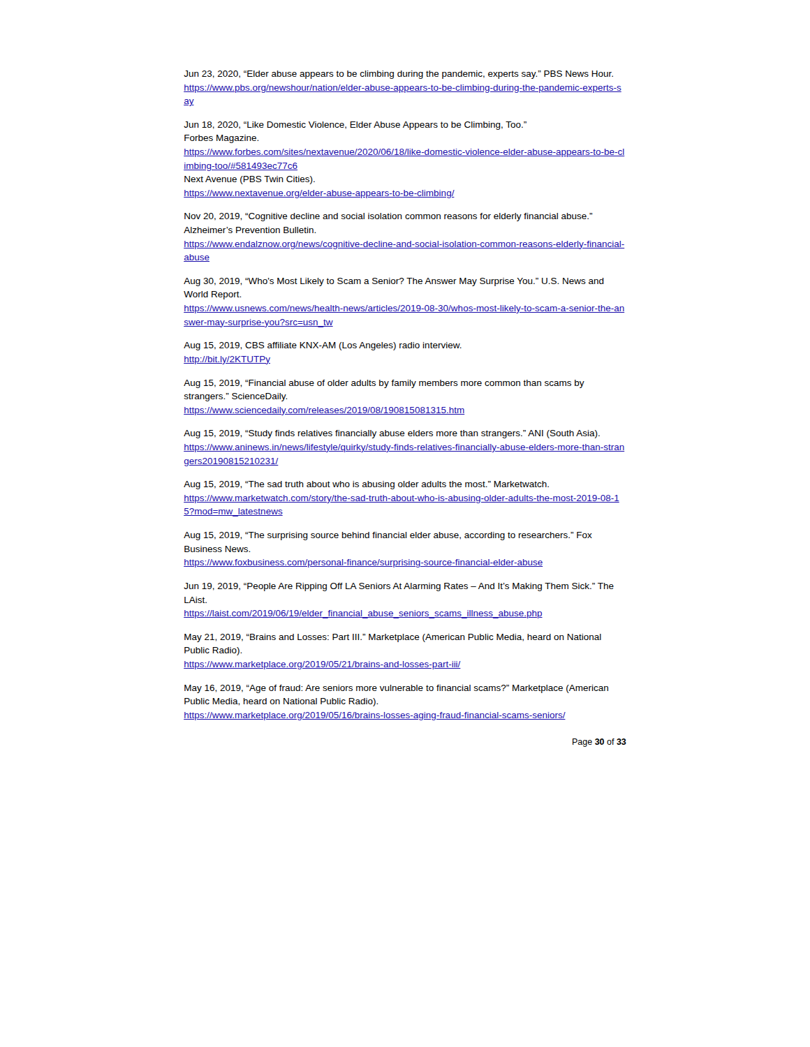Jun 23, 2020, “Elder abuse appears to be climbing during the pandemic, experts say.” PBS News Hour.
https://www.pbs.org/newshour/nation/elder-abuse-appears-to-be-climbing-during-the-pandemic-experts-say
Jun 18, 2020, “Like Domestic Violence, Elder Abuse Appears to be Climbing, Too.”
Forbes Magazine.
https://www.forbes.com/sites/nextavenue/2020/06/18/like-domestic-violence-elder-abuse-appears-to-be-climbing-too/#581493ec77c6
Next Avenue (PBS Twin Cities).
https://www.nextavenue.org/elder-abuse-appears-to-be-climbing/
Nov 20, 2019, “Cognitive decline and social isolation common reasons for elderly financial abuse.” Alzheimer’s Prevention Bulletin.
https://www.endalznow.org/news/cognitive-decline-and-social-isolation-common-reasons-elderly-financial-abuse
Aug 30, 2019, “Who's Most Likely to Scam a Senior? The Answer May Surprise You.” U.S. News and World Report.
https://www.usnews.com/news/health-news/articles/2019-08-30/whos-most-likely-to-scam-a-senior-the-answer-may-surprise-you?src=usn_tw
Aug 15, 2019, CBS affiliate KNX-AM (Los Angeles) radio interview.
http://bit.ly/2KTUTPy
Aug 15, 2019, “Financial abuse of older adults by family members more common than scams by strangers.” ScienceDaily.
https://www.sciencedaily.com/releases/2019/08/190815081315.htm
Aug 15, 2019, “Study finds relatives financially abuse elders more than strangers.” ANI (South Asia).
https://www.aninews.in/news/lifestyle/quirky/study-finds-relatives-financially-abuse-elders-more-than-strangers20190815210231/
Aug 15, 2019, “The sad truth about who is abusing older adults the most.” Marketwatch.
https://www.marketwatch.com/story/the-sad-truth-about-who-is-abusing-older-adults-the-most-2019-08-15?mod=mw_latestnews
Aug 15, 2019, “The surprising source behind financial elder abuse, according to researchers.” Fox Business News.
https://www.foxbusiness.com/personal-finance/surprising-source-financial-elder-abuse
Jun 19, 2019, “People Are Ripping Off LA Seniors At Alarming Rates – And It’s Making Them Sick.” The LAist.
https://laist.com/2019/06/19/elder_financial_abuse_seniors_scams_illness_abuse.php
May 21, 2019, “Brains and Losses: Part III.” Marketplace (American Public Media, heard on National Public Radio).
https://www.marketplace.org/2019/05/21/brains-and-losses-part-iii/
May 16, 2019, “Age of fraud: Are seniors more vulnerable to financial scams?” Marketplace (American Public Media, heard on National Public Radio).
https://www.marketplace.org/2019/05/16/brains-losses-aging-fraud-financial-scams-seniors/
Page 30 of 33